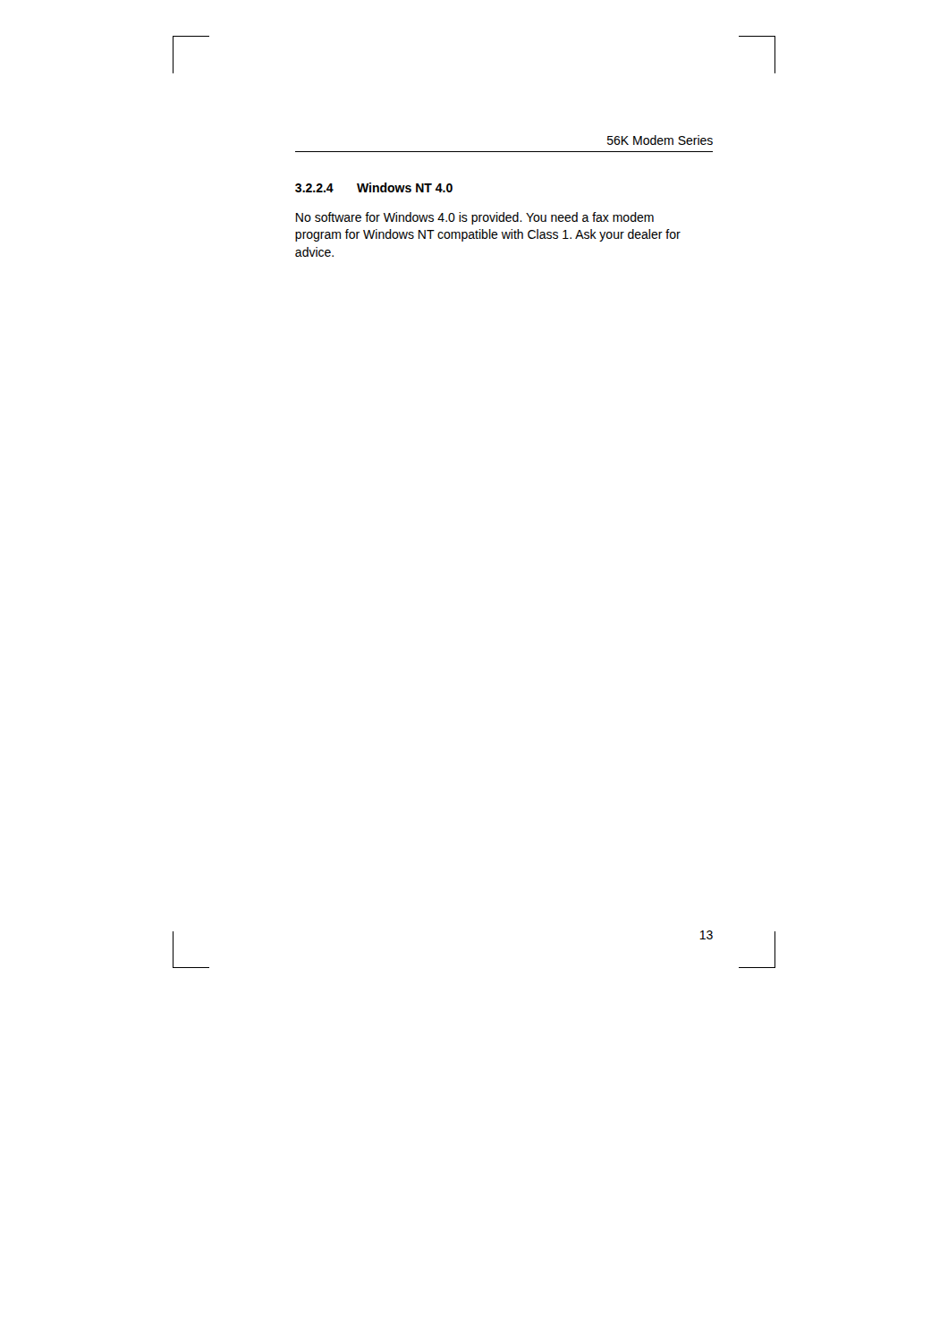56K Modem Series
3.2.2.4 Windows NT 4.0
No software for Windows 4.0 is provided. You need a fax modem program for Windows NT compatible with Class 1. Ask your dealer for advice.
13